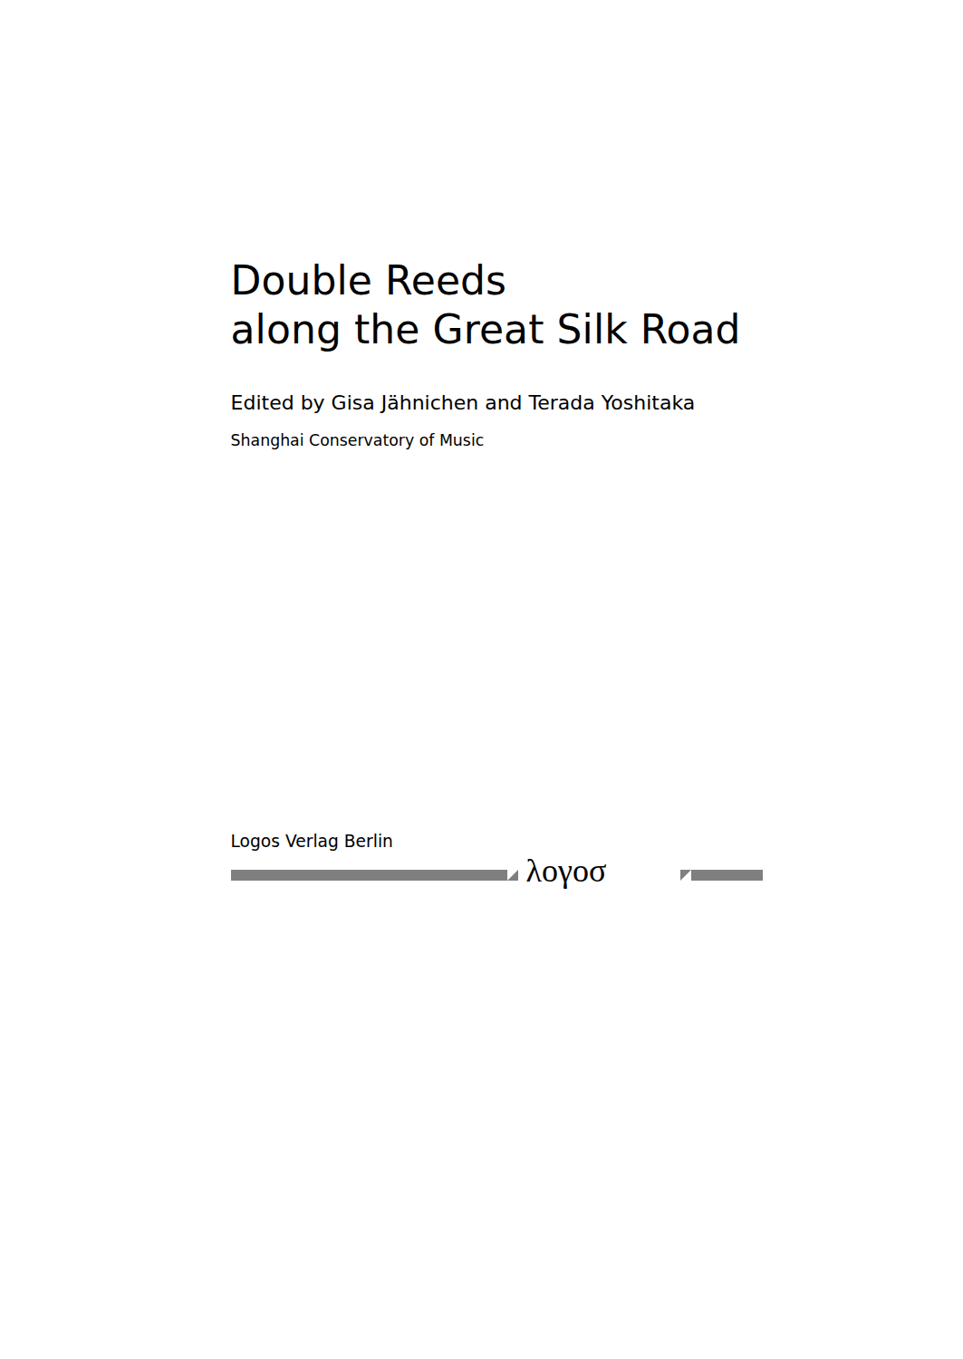Double Reeds
along the Great Silk Road
Edited by Gisa Jähnichen and Terada Yoshitaka
Shanghai Conservatory of Music
Logos Verlag Berlin
λoγoσ